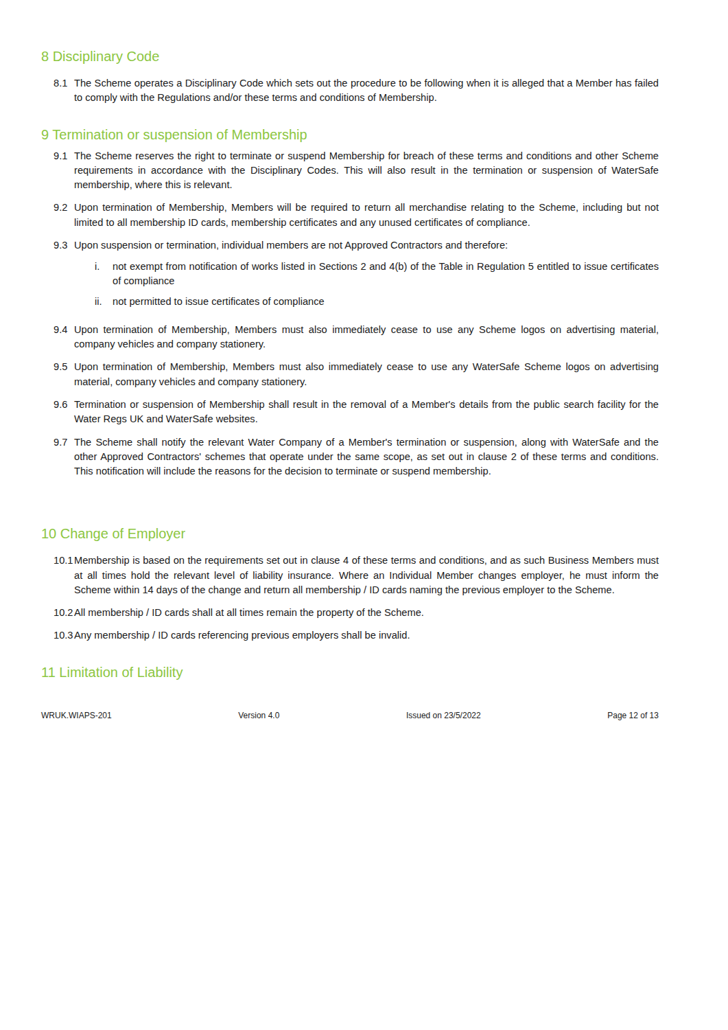8 Disciplinary Code
8.1 The Scheme operates a Disciplinary Code which sets out the procedure to be following when it is alleged that a Member has failed to comply with the Regulations and/or these terms and conditions of Membership.
9 Termination or suspension of Membership
9.1 The Scheme reserves the right to terminate or suspend Membership for breach of these terms and conditions and other Scheme requirements in accordance with the Disciplinary Codes. This will also result in the termination or suspension of WaterSafe membership, where this is relevant.
9.2 Upon termination of Membership, Members will be required to return all merchandise relating to the Scheme, including but not limited to all membership ID cards, membership certificates and any unused certificates of compliance.
9.3 Upon suspension or termination, individual members are not Approved Contractors and therefore:
i. not exempt from notification of works listed in Sections 2 and 4(b) of the Table in Regulation 5 entitled to issue certificates of compliance
ii. not permitted to issue certificates of compliance
9.4 Upon termination of Membership, Members must also immediately cease to use any Scheme logos on advertising material, company vehicles and company stationery.
9.5 Upon termination of Membership, Members must also immediately cease to use any WaterSafe Scheme logos on advertising material, company vehicles and company stationery.
9.6 Termination or suspension of Membership shall result in the removal of a Member's details from the public search facility for the Water Regs UK and WaterSafe websites.
9.7 The Scheme shall notify the relevant Water Company of a Member's termination or suspension, along with WaterSafe and the other Approved Contractors' schemes that operate under the same scope, as set out in clause 2 of these terms and conditions. This notification will include the reasons for the decision to terminate or suspend membership.
10 Change of Employer
10.1 Membership is based on the requirements set out in clause 4 of these terms and conditions, and as such Business Members must at all times hold the relevant level of liability insurance. Where an Individual Member changes employer, he must inform the Scheme within 14 days of the change and return all membership / ID cards naming the previous employer to the Scheme.
10.2 All membership / ID cards shall at all times remain the property of the Scheme.
10.3 Any membership / ID cards referencing previous employers shall be invalid.
11 Limitation of Liability
WRUK.WIAPS-201 Version 4.0 Issued on 23/5/2022 Page 12 of 13